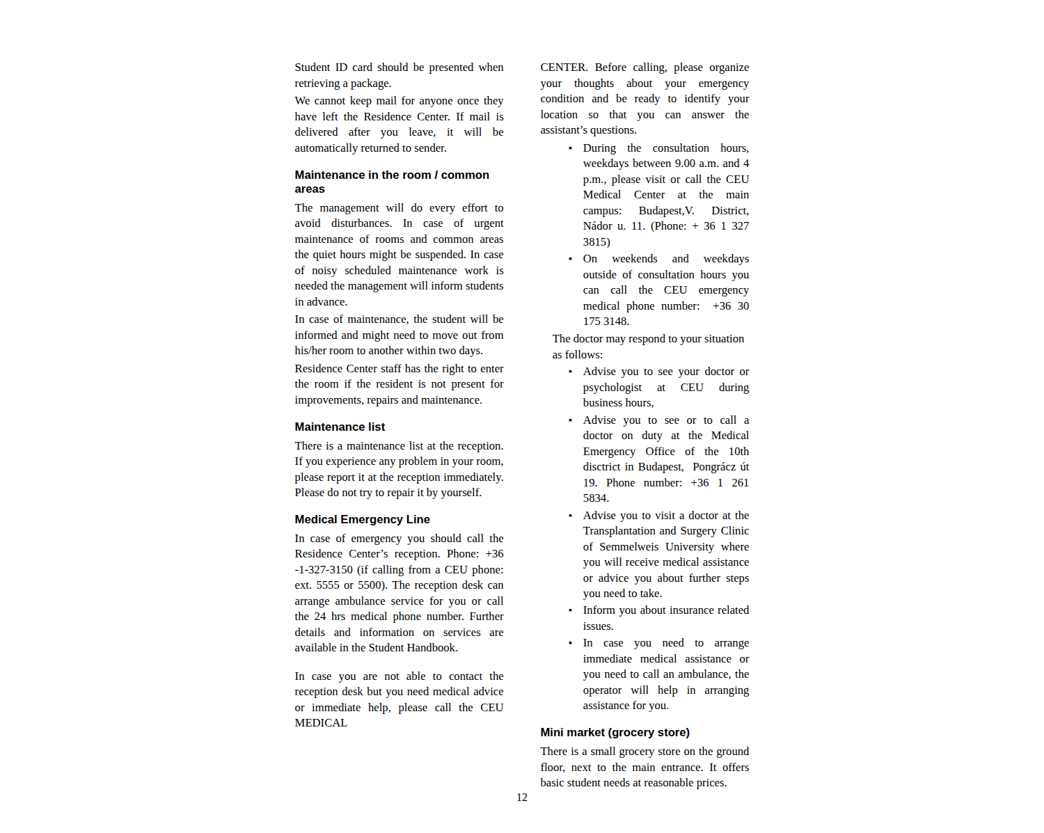Student ID card should be presented when retrieving a package.
We cannot keep mail for anyone once they have left the Residence Center. If mail is delivered after you leave, it will be automatically returned to sender.
Maintenance in the room / common areas
The management will do every effort to avoid disturbances. In case of urgent maintenance of rooms and common areas the quiet hours might be suspended. In case of noisy scheduled maintenance work is needed the management will inform students in advance.
In case of maintenance, the student will be informed and might need to move out from his/her room to another within two days.
Residence Center staff has the right to enter the room if the resident is not present for improvements, repairs and maintenance.
Maintenance list
There is a maintenance list at the reception. If you experience any problem in your room, please report it at the reception immediately. Please do not try to repair it by yourself.
Medical Emergency Line
In case of emergency you should call the Residence Center’s reception. Phone: +36 -1-327-3150 (if calling from a CEU phone: ext. 5555 or 5500). The reception desk can arrange ambulance service for you or call the 24 hrs medical phone number. Further details and information on services are available in the Student Handbook.
In case you are not able to contact the reception desk but you need medical advice or immediate help, please call the CEU MEDICAL
CENTER. Before calling, please organize your thoughts about your emergency condition and be ready to identify your location so that you can answer the assistant’s questions.
During the consultation hours, weekdays between 9.00 a.m. and 4 p.m., please visit or call the CEU Medical Center at the main campus: Budapest,V. District, Nádor u. 11. (Phone: + 36 1 327 3815)
On weekends and weekdays outside of consultation hours you can call the CEU emergency medical phone number: +36 30 175 3148.
The doctor may respond to your situation as follows:
Advise you to see your doctor or psychologist at CEU during business hours,
Advise you to see or to call a doctor on duty at the Medical Emergency Office of the 10th disctrict in Budapest, Pongrácz út 19. Phone number: +36 1 261 5834.
Advise you to visit a doctor at the Transplantation and Surgery Clinic of Semmelweis University where you will receive medical assistance or advice you about further steps you need to take.
Inform you about insurance related issues.
In case you need to arrange immediate medical assistance or you need to call an ambulance, the operator will help in arranging assistance for you.
Mini market (grocery store)
There is a small grocery store on the ground floor, next to the main entrance. It offers basic student needs at reasonable prices.
12